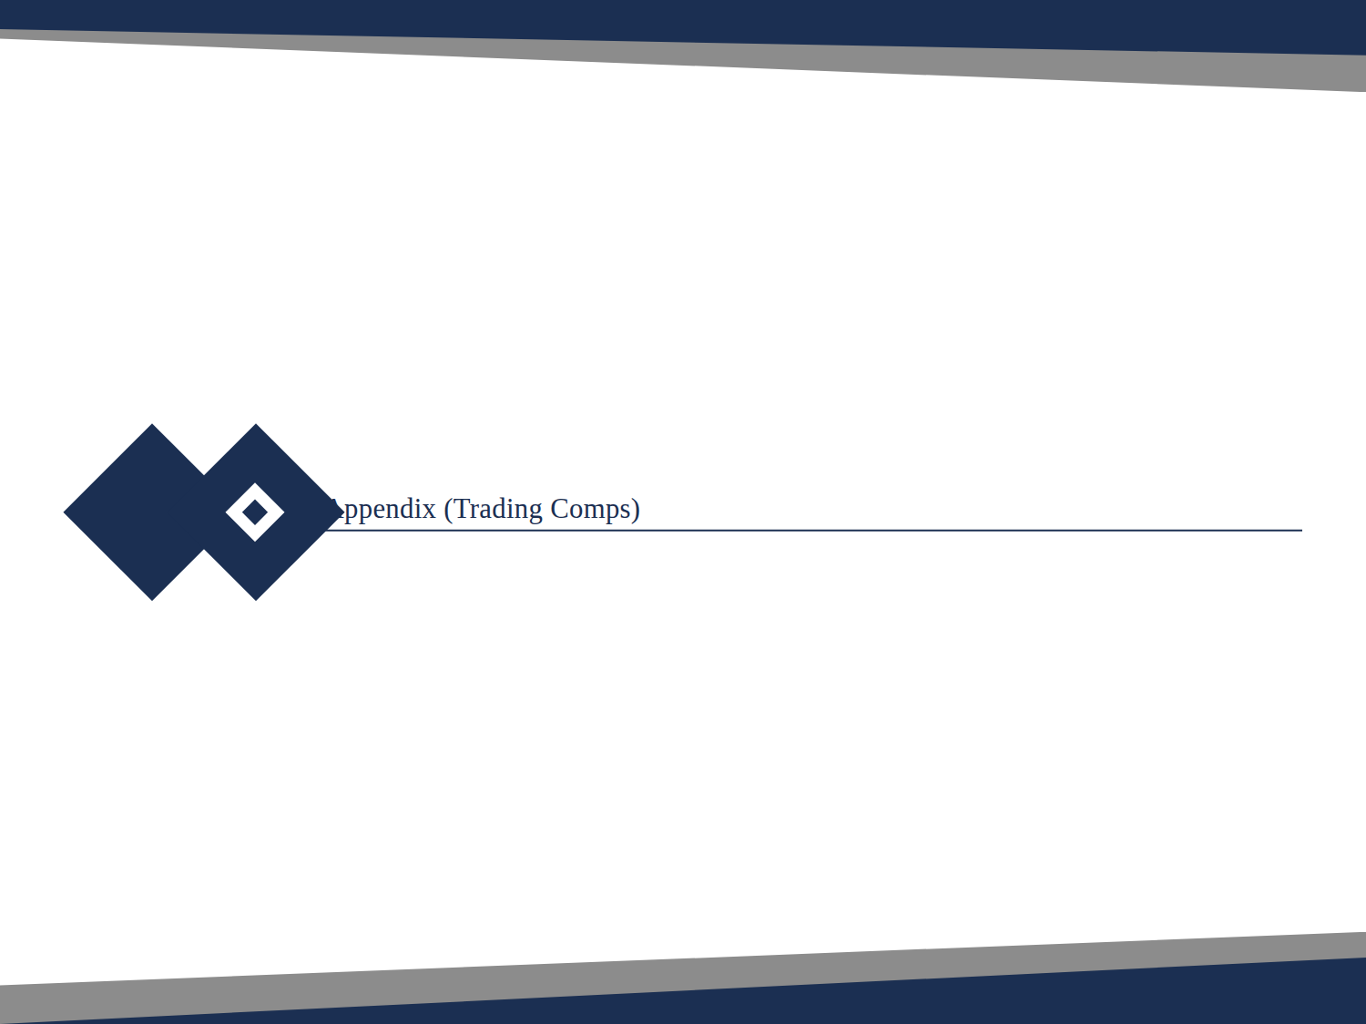Appendix (Trading Comps)